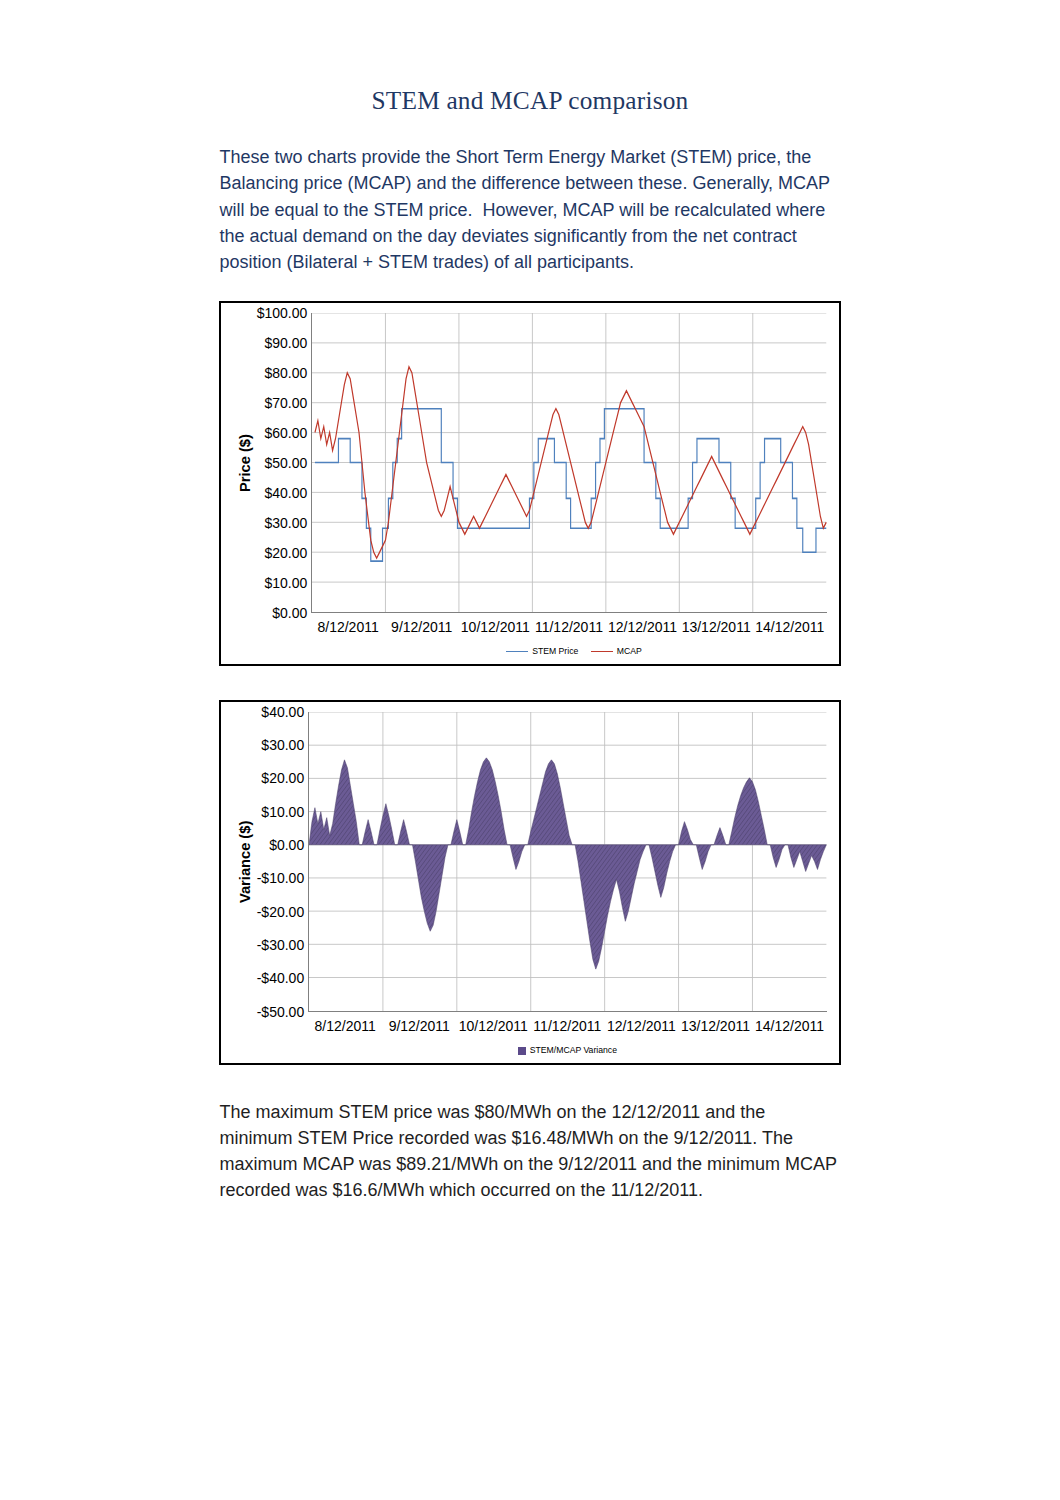STEM and MCAP comparison
These two charts provide the Short Term Energy Market (STEM) price, the Balancing price (MCAP) and the difference between these. Generally, MCAP will be equal to the STEM price. However, MCAP will be recalculated where the actual demand on the day deviates significantly from the net contract position (Bilateral + STEM trades) of all participants.
Price ($)
$100.00 $90.00 $80.00 $70.00 $60.00 $50.00 $40.00 $30.00 $20.00 $10.00 $0.00
8/12/2011 9/12/2011 10/12/2011 11/12/2011 12/12/2011 13/12/2011 14/12/2011
STEM Price MCAP
Variance ($)
$40.00 $30.00 $20.00 $10.00 $0.00 -$10.00 -$20.00 -$30.00 -$40.00 -$50.00
8/12/2011 9/12/2011 10/12/2011 11/12/2011 12/12/2011 13/12/2011 14/12/2011
STEM/MCAP Variance
The maximum STEM price was $80/MWh on the 12/12/2011 and the minimum STEM Price recorded was $16.48/MWh on the 9/12/2011. The maximum MCAP was $89.21/MWh on the 9/12/2011 and the minimum MCAP recorded was $16.6/MWh which occurred on the 11/12/2011.